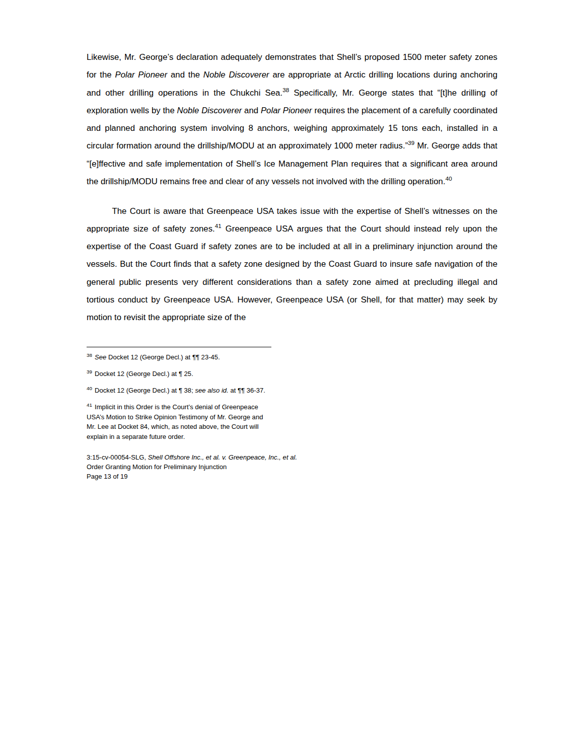Likewise, Mr. George’s declaration adequately demonstrates that Shell’s proposed 1500 meter safety zones for the Polar Pioneer and the Noble Discoverer are appropriate at Arctic drilling locations during anchoring and other drilling operations in the Chukchi Sea.38 Specifically, Mr. George states that “[t]he drilling of exploration wells by the Noble Discoverer and Polar Pioneer requires the placement of a carefully coordinated and planned anchoring system involving 8 anchors, weighing approximately 15 tons each, installed in a circular formation around the drillship/MODU at an approximately 1000 meter radius.”39 Mr. George adds that “[e]ffective and safe implementation of Shell’s Ice Management Plan requires that a significant area around the drillship/MODU remains free and clear of any vessels not involved with the drilling operation.40
The Court is aware that Greenpeace USA takes issue with the expertise of Shell’s witnesses on the appropriate size of safety zones.41 Greenpeace USA argues that the Court should instead rely upon the expertise of the Coast Guard if safety zones are to be included at all in a preliminary injunction around the vessels. But the Court finds that a safety zone designed by the Coast Guard to insure safe navigation of the general public presents very different considerations than a safety zone aimed at precluding illegal and tortious conduct by Greenpeace USA. However, Greenpeace USA (or Shell, for that matter) may seek by motion to revisit the appropriate size of the
38 See Docket 12 (George Decl.) at ¶¶ 23-45.
39 Docket 12 (George Decl.) at ¶ 25.
40 Docket 12 (George Decl.) at ¶ 38; see also id. at ¶¶ 36-37.
41 Implicit in this Order is the Court’s denial of Greenpeace USA’s Motion to Strike Opinion Testimony of Mr. George and Mr. Lee at Docket 84, which, as noted above, the Court will explain in a separate future order.
3:15-cv-00054-SLG, Shell Offshore Inc., et al. v. Greenpeace, Inc., et al.
Order Granting Motion for Preliminary Injunction
Page 13 of 19